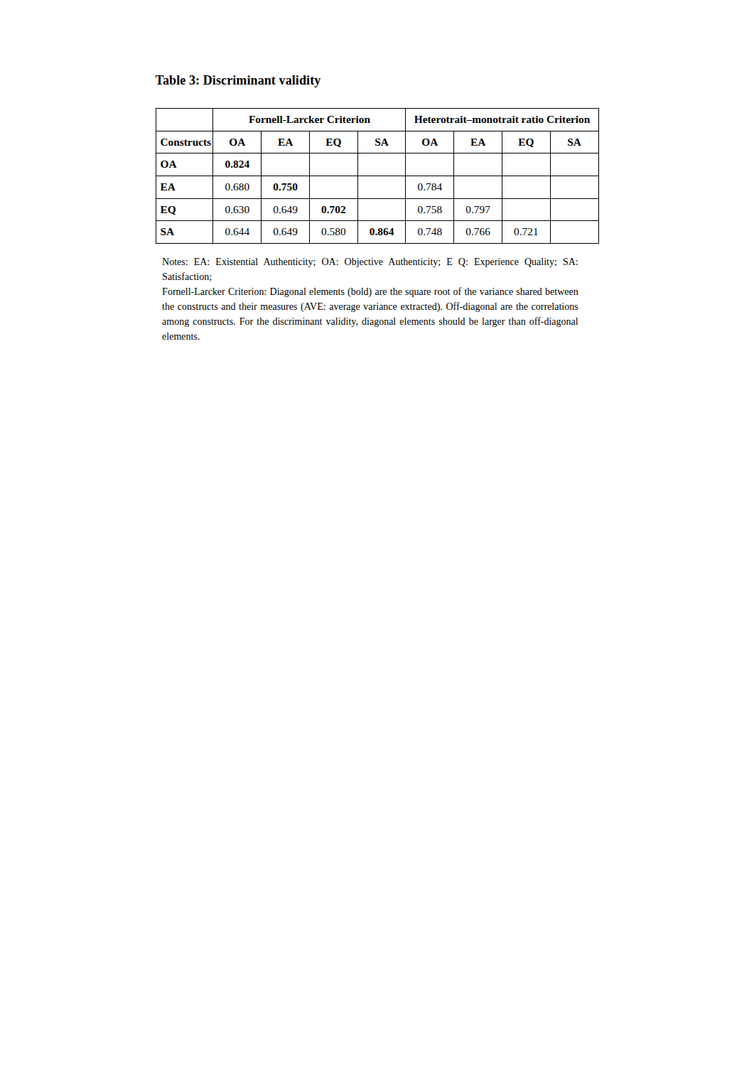Table 3: Discriminant validity
| | Fornell-Larcker Criterion | Heterotrait–monotrait ratio Criterion |
| --- | --- | --- |
| Constructs | OA | EA | EQ | SA | OA | EA | EQ | SA |
| OA | 0.824 | | | | | | | |
| EA | 0.680 | 0.750 | | | 0.784 | | | |
| EQ | 0.630 | 0.649 | 0.702 | | 0.758 | 0.797 | | |
| SA | 0.644 | 0.649 | 0.580 | 0.864 | 0.748 | 0.766 | 0.721 | |
Notes: EA: Existential Authenticity; OA: Objective Authenticity; E Q: Experience Quality; SA: Satisfaction; Fornell-Larcker Criterion: Diagonal elements (bold) are the square root of the variance shared between the constructs and their measures (AVE: average variance extracted). Off-diagonal are the correlations among constructs. For the discriminant validity, diagonal elements should be larger than off-diagonal elements.